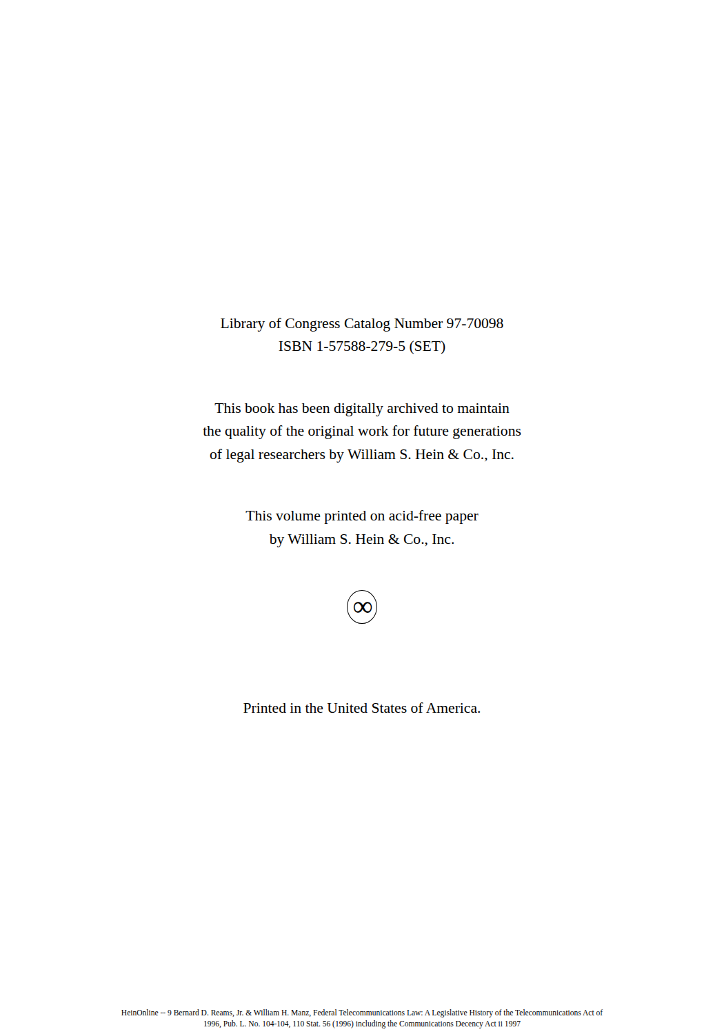Library of Congress Catalog Number 97-70098
ISBN 1-57588-279-5 (SET)
This book has been digitally archived to maintain
the quality of the original work for future generations
of legal researchers by William S. Hein & Co., Inc.
This volume printed on acid-free paper
by William S. Hein & Co., Inc.
∞
Printed in the United States of America.
HeinOnline -- 9 Bernard D. Reams, Jr. & William H. Manz, Federal Telecommunications Law: A Legislative History of the Telecommunications Act of
1996, Pub. L. No. 104-104, 110 Stat. 56 (1996) including the Communications Decency Act ii 1997